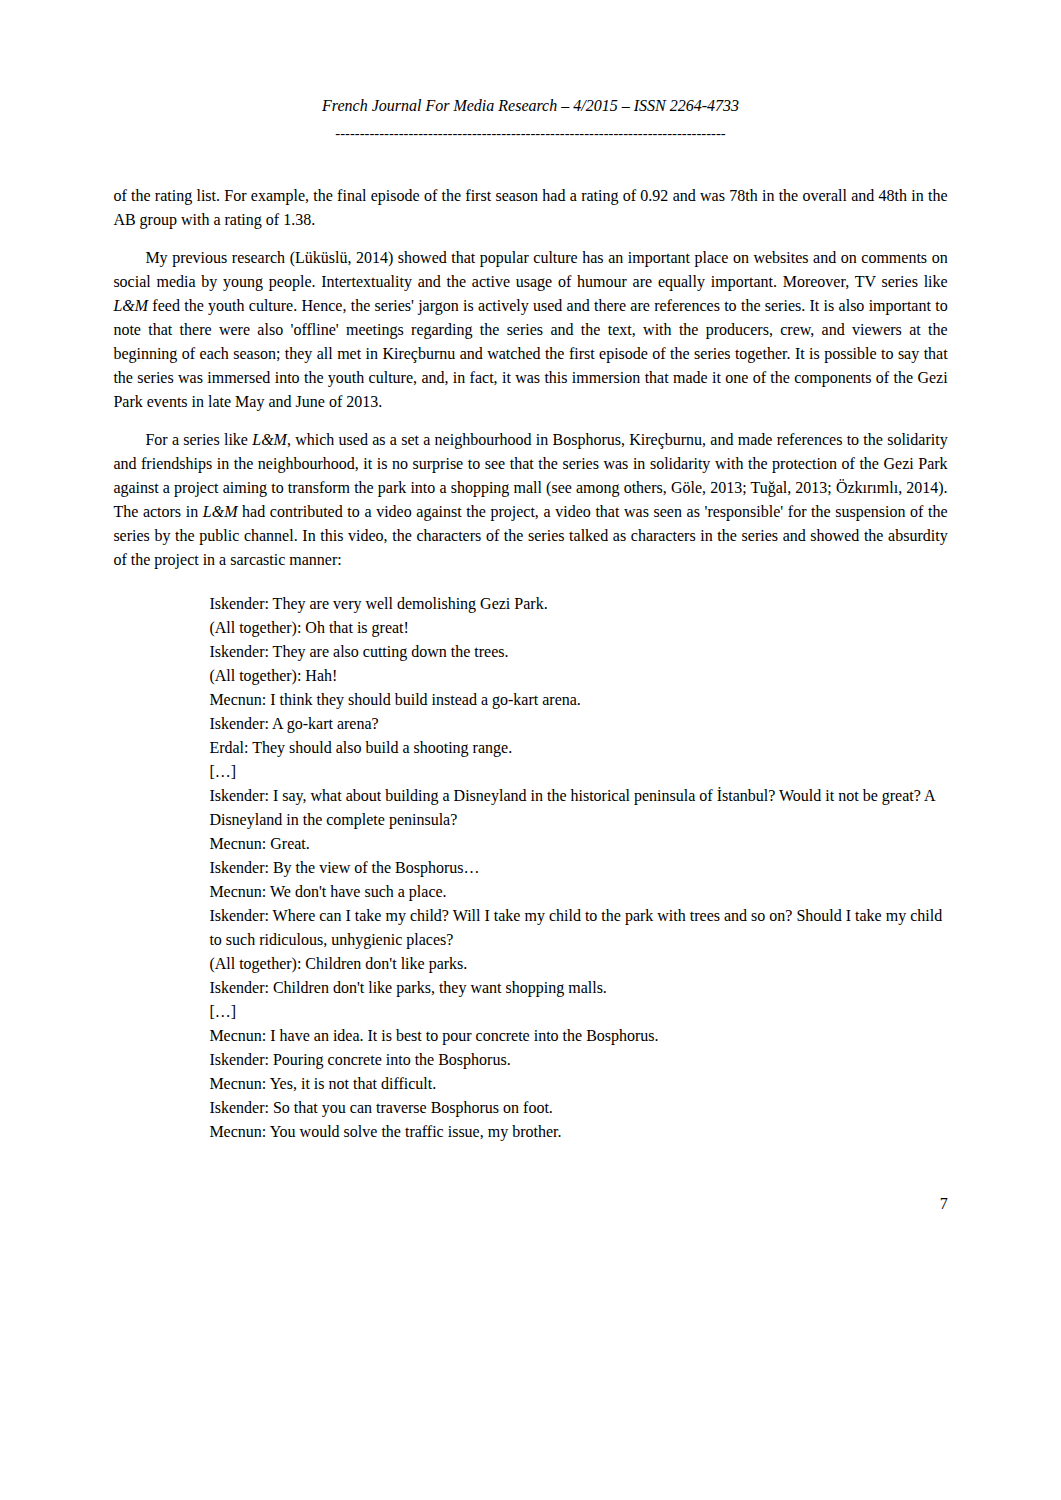French Journal For Media Research – 4/2015 – ISSN 2264-4733 --------------------------------------------------------------------------------
of the rating list. For example, the final episode of the first season had a rating of 0.92 and was 78th in the overall and 48th in the AB group with a rating of 1.38.
My previous research (Lüküslü, 2014) showed that popular culture has an important place on websites and on comments on social media by young people. Intertextuality and the active usage of humour are equally important. Moreover, TV series like L&M feed the youth culture. Hence, the series' jargon is actively used and there are references to the series. It is also important to note that there were also 'offline' meetings regarding the series and the text, with the producers, crew, and viewers at the beginning of each season; they all met in Kireçburnu and watched the first episode of the series together. It is possible to say that the series was immersed into the youth culture, and, in fact, it was this immersion that made it one of the components of the Gezi Park events in late May and June of 2013.
For a series like L&M, which used as a set a neighbourhood in Bosphorus, Kireçburnu, and made references to the solidarity and friendships in the neighbourhood, it is no surprise to see that the series was in solidarity with the protection of the Gezi Park against a project aiming to transform the park into a shopping mall (see among others, Göle, 2013; Tuğal, 2013; Özkırımlı, 2014). The actors in L&M had contributed to a video against the project, a video that was seen as 'responsible' for the suspension of the series by the public channel. In this video, the characters of the series talked as characters in the series and showed the absurdity of the project in a sarcastic manner:
Iskender: They are very well demolishing Gezi Park.
(All together): Oh that is great!
Iskender: They are also cutting down the trees.
(All together): Hah!
Mecnun: I think they should build instead a go-kart arena.
Iskender: A go-kart arena?
Erdal: They should also build a shooting range.
[…]
Iskender: I say, what about building a Disneyland in the historical peninsula of İstanbul? Would it not be great? A Disneyland in the complete peninsula?
Mecnun: Great.
Iskender: By the view of the Bosphorus…
Mecnun: We don't have such a place.
Iskender: Where can I take my child? Will I take my child to the park with trees and so on? Should I take my child to such ridiculous, unhygienic places?
(All together): Children don't like parks.
Iskender: Children don't like parks, they want shopping malls.
[…]
Mecnun: I have an idea. It is best to pour concrete into the Bosphorus.
Iskender: Pouring concrete into the Bosphorus.
Mecnun: Yes, it is not that difficult.
Iskender: So that you can traverse Bosphorus on foot.
Mecnun: You would solve the traffic issue, my brother.
7